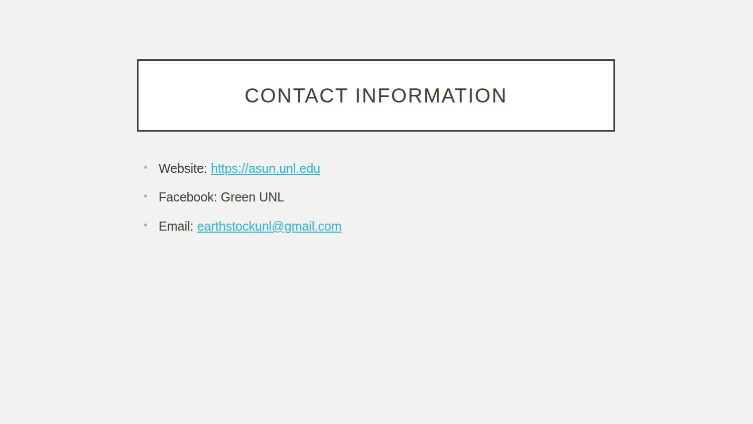Contact Information
Website: https://asun.unl.edu
Facebook: Green UNL
Email: earthstockunl@gmail.com